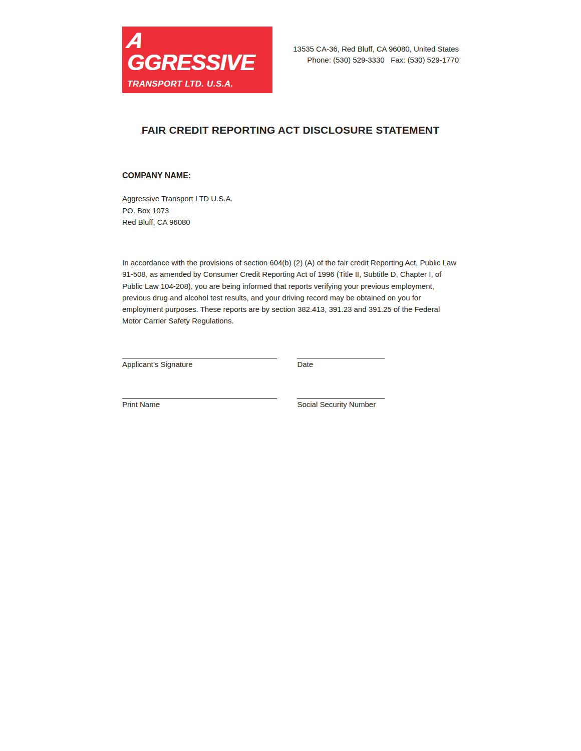AGGRESSIVE TRANSPORT LTD. U.S.A.
13535 CA-36, Red Bluff, CA 96080, United States
Phone: (530) 529-3330 Fax: (530) 529-1770
FAIR CREDIT REPORTING ACT DISCLOSURE STATEMENT
COMPANY NAME:
Aggressive Transport LTD U.S.A.
PO. Box 1073
Red Bluff, CA 96080
In accordance with the provisions of section 604(b) (2) (A) of the fair credit Reporting Act, Public Law 91-508, as amended by Consumer Credit Reporting Act of 1996 (Title II, Subtitle D, Chapter I, of Public Law 104-208), you are being informed that reports verifying your previous employment, previous drug and alcohol test results, and your driving record may be obtained on you for employment purposes. These reports are by section 382.413, 391.23 and 391.25 of the Federal Motor Carrier Safety Regulations.
| Applicant’s Signature | | Date | |
| Print Name | | Social Security Number | |